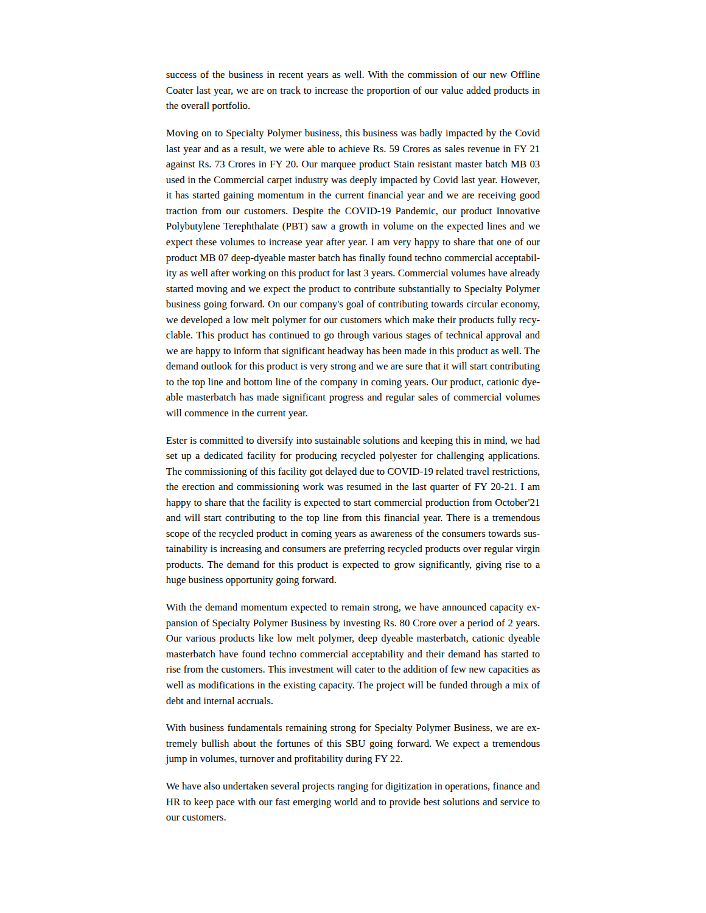success of the business in recent years as well. With the commission of our new Offline Coater last year, we are on track to increase the proportion of our value added products in the overall portfolio.
Moving on to Specialty Polymer business, this business was badly impacted by the Covid last year and as a result, we were able to achieve Rs. 59 Crores as sales revenue in FY 21 against Rs. 73 Crores in FY 20. Our marquee product Stain resistant master batch MB 03 used in the Commercial carpet industry was deeply impacted by Covid last year. However, it has started gaining momentum in the current financial year and we are receiving good traction from our customers. Despite the COVID-19 Pandemic, our product Innovative Polybutylene Terephthalate (PBT) saw a growth in volume on the expected lines and we expect these volumes to increase year after year. I am very happy to share that one of our product MB 07 deep-dyeable master batch has finally found techno commercial acceptability as well after working on this product for last 3 years. Commercial volumes have already started moving and we expect the product to contribute substantially to Specialty Polymer business going forward. On our company's goal of contributing towards circular economy, we developed a low melt polymer for our customers which make their products fully recyclable. This product has continued to go through various stages of technical approval and we are happy to inform that significant headway has been made in this product as well. The demand outlook for this product is very strong and we are sure that it will start contributing to the top line and bottom line of the company in coming years. Our product, cationic dyeable masterbatch has made significant progress and regular sales of commercial volumes will commence in the current year.
Ester is committed to diversify into sustainable solutions and keeping this in mind, we had set up a dedicated facility for producing recycled polyester for challenging applications. The commissioning of this facility got delayed due to COVID-19 related travel restrictions, the erection and commissioning work was resumed in the last quarter of FY 20-21. I am happy to share that the facility is expected to start commercial production from October'21 and will start contributing to the top line from this financial year. There is a tremendous scope of the recycled product in coming years as awareness of the consumers towards sustainability is increasing and consumers are preferring recycled products over regular virgin products. The demand for this product is expected to grow significantly, giving rise to a huge business opportunity going forward.
With the demand momentum expected to remain strong, we have announced capacity expansion of Specialty Polymer Business by investing Rs. 80 Crore over a period of 2 years. Our various products like low melt polymer, deep dyeable masterbatch, cationic dyeable masterbatch have found techno commercial acceptability and their demand has started to rise from the customers. This investment will cater to the addition of few new capacities as well as modifications in the existing capacity. The project will be funded through a mix of debt and internal accruals.
With business fundamentals remaining strong for Specialty Polymer Business, we are extremely bullish about the fortunes of this SBU going forward. We expect a tremendous jump in volumes, turnover and profitability during FY 22.
We have also undertaken several projects ranging for digitization in operations, finance and HR to keep pace with our fast emerging world and to provide best solutions and service to our customers.